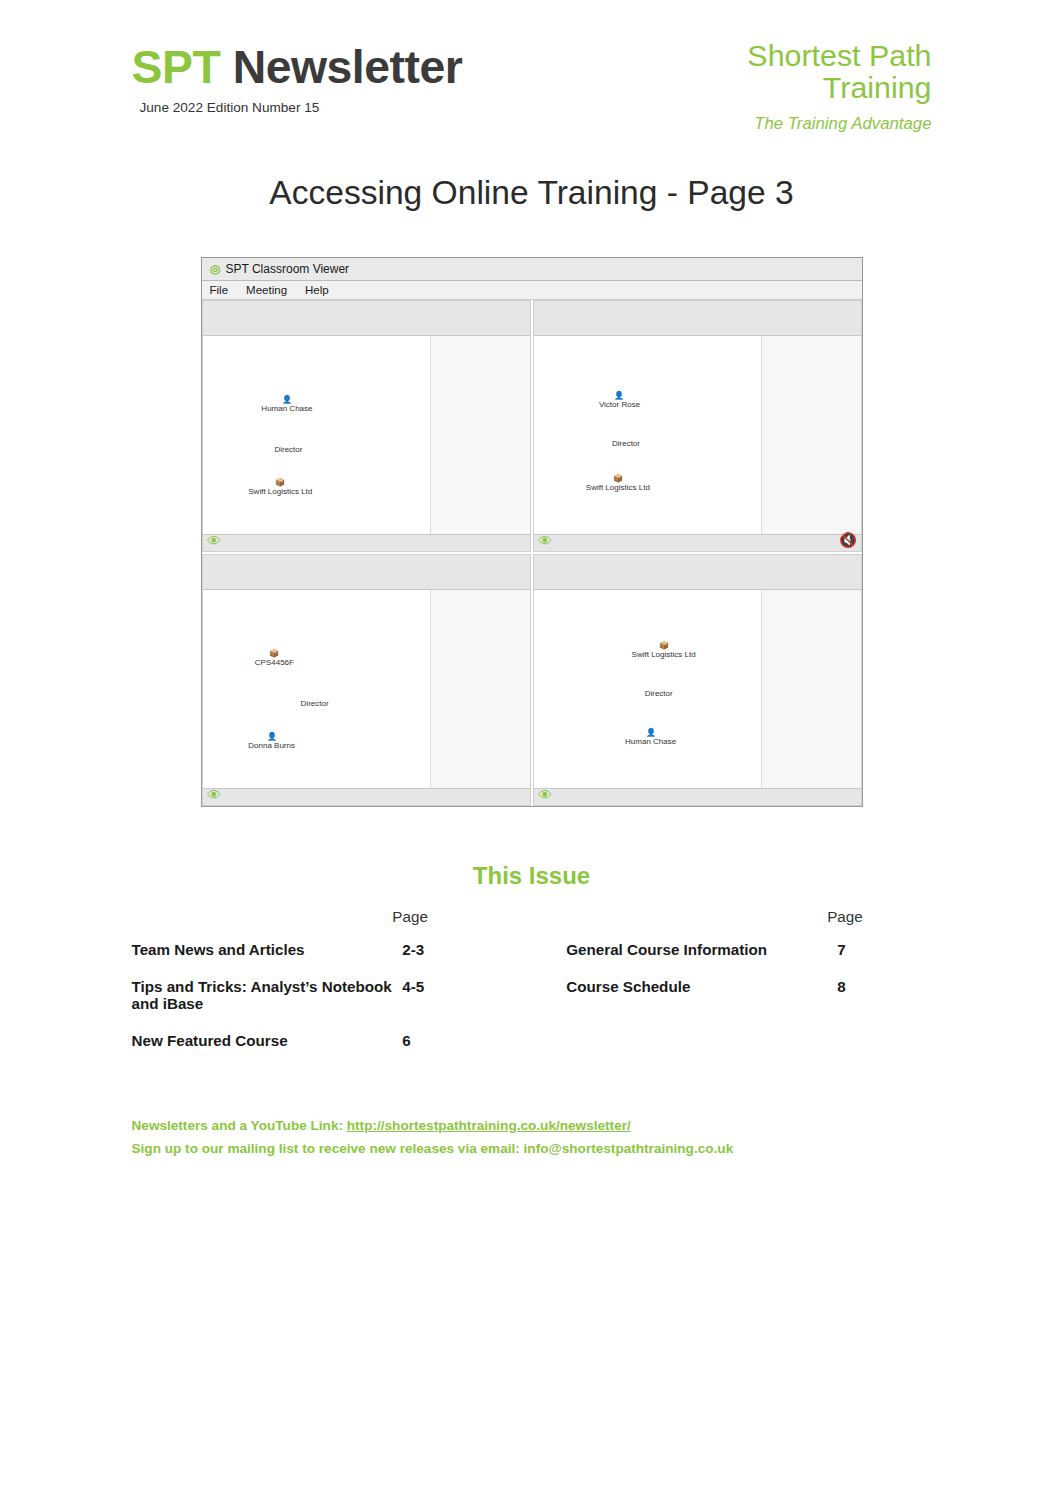SPT Newsletter
June 2022 Edition Number 15
Shortest Path Training
The Training Advantage
Accessing Online Training - Page 3
◎ SPT Classroom Viewer
File Meeting Help
👤
Human Chase
Director
📦
Swift Logistics Ltd
👁
👤
Victor Rose
Director
📦
Swift Logistics Ltd
👁 🔇
📦
CPS4456F
Director
👤
Donna Burns
👁
📦
Swift Logistics Ltd
Director
👤
Human Chase
👁
This Issue
| | Page | | | Page |
| --- | --- | --- | --- | --- |
| Team News and Articles | 2-3 | | General Course Information | 7 |
| Tips and Tricks: Analyst’s Notebook and iBase | 4-5 | | Course Schedule | 8 |
| New Featured Course | 6 | | | |
Newsletters and a YouTube Link: http://shortestpathtraining.co.uk/newsletter/
Sign up to our mailing list to receive new releases via email: info@shortestpathtraining.co.uk